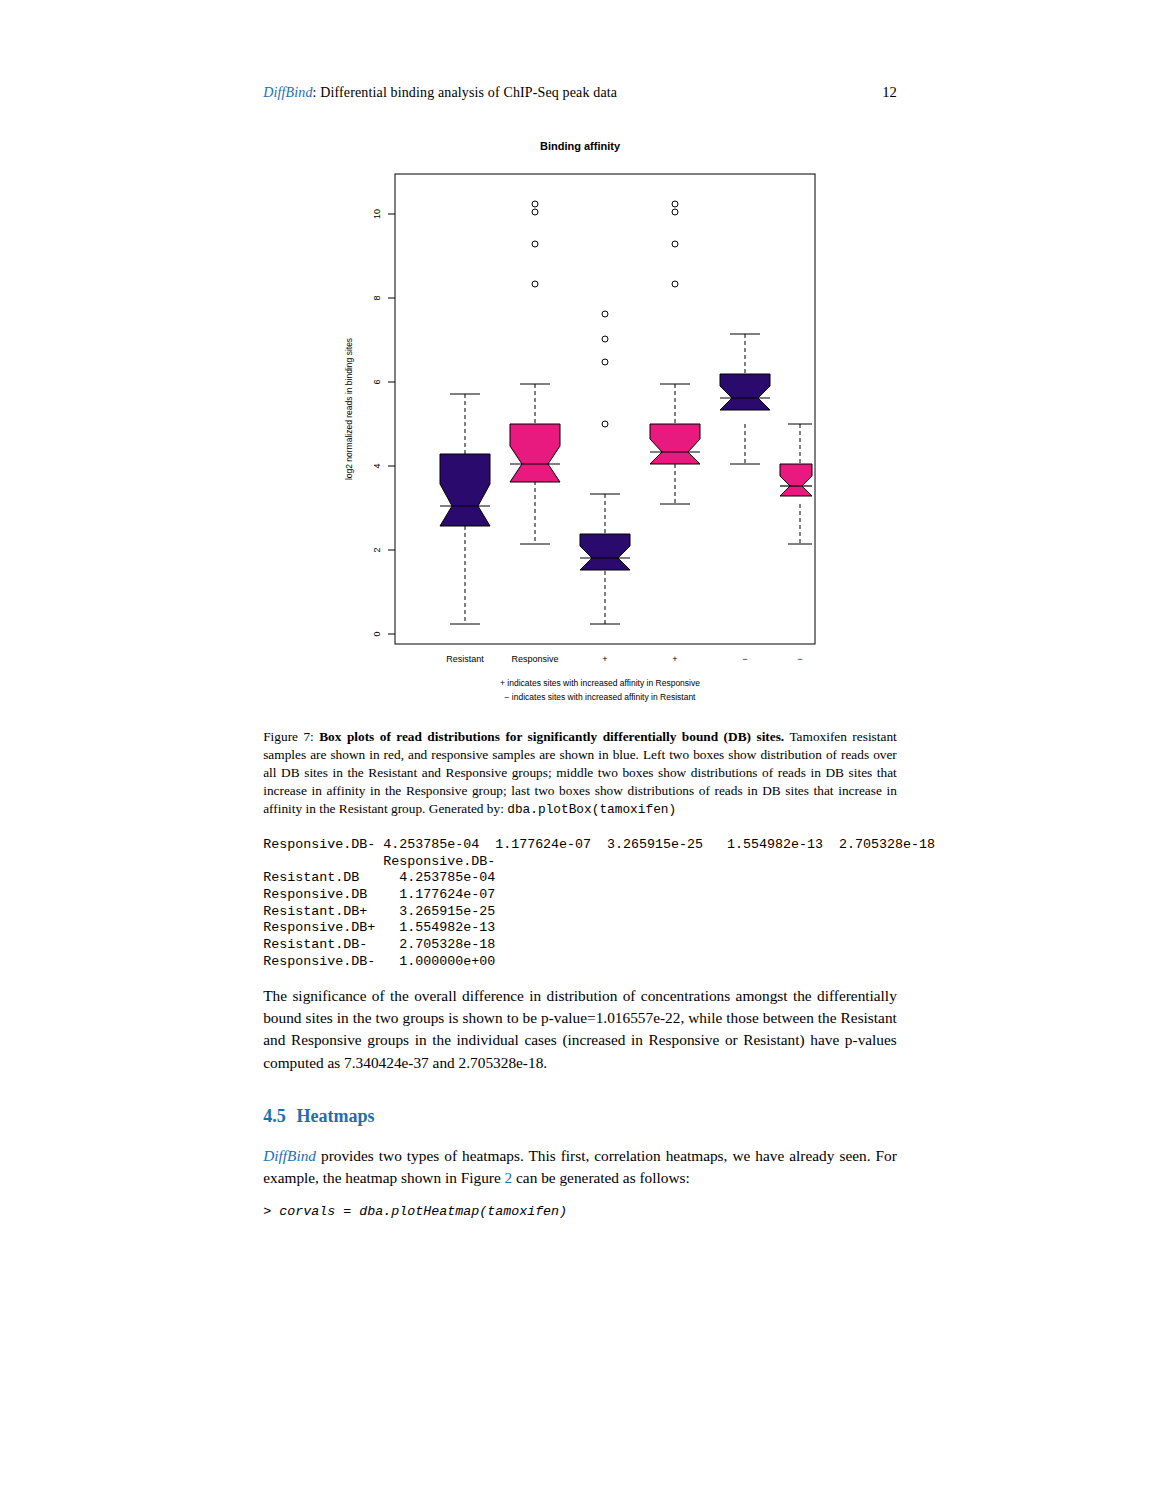DiffBind: Differential binding analysis of ChIP-Seq peak data
12
Binding affinity 0 2 4 6 8 10 log2 normalized reads in binding sites Resistant Responsive + + − − + indicates sites with increased affinity in Responsive − indicates sites with increased affinity in Resistant
Figure 7: Box plots of read distributions for significantly differentially bound (DB) sites. Tamoxifen resistant samples are shown in red, and responsive samples are shown in blue. Left two boxes show distribution of reads over all DB sites in the Resistant and Responsive groups; middle two boxes show distributions of reads in DB sites that increase in affinity in the Responsive group; last two boxes show distributions of reads in DB sites that increase in affinity in the Resistant group. Generated by: dba.plotBox(tamoxifen)
Responsive.DB- 4.253785e-04  1.177624e-07  3.265915e-25   1.554982e-13  2.705328e-18
               Responsive.DB-
Resistant.DB     4.253785e-04
Responsive.DB    1.177624e-07
Resistant.DB+    3.265915e-25
Responsive.DB+   1.554982e-13
Resistant.DB-    2.705328e-18
Responsive.DB-   1.000000e+00
The significance of the overall difference in distribution of concentrations amongst the differentially bound sites in the two groups is shown to be p-value=1.016557e-22, while those between the Resistant and Responsive groups in the individual cases (increased in Responsive or Resistant) have p-values computed as 7.340424e-37 and 2.705328e-18.
4.5 Heatmaps
DiffBind provides two types of heatmaps. This first, correlation heatmaps, we have already seen. For example, the heatmap shown in Figure 2 can be generated as follows:
> corvals = dba.plotHeatmap(tamoxifen)